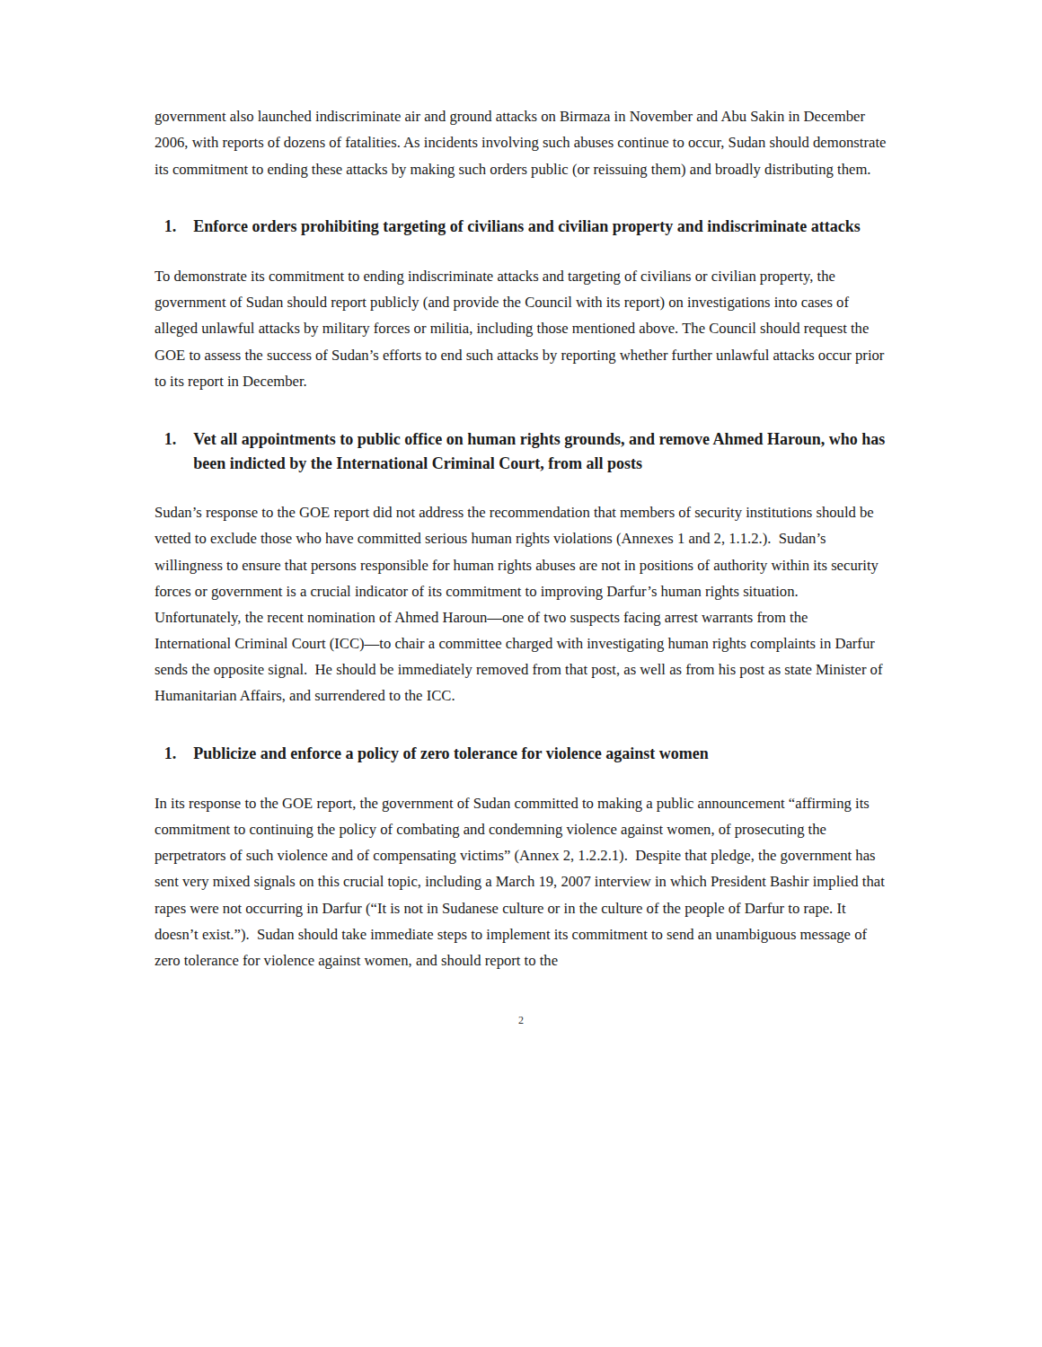government also launched indiscriminate air and ground attacks on Birmaza in November and Abu Sakin in December 2006, with reports of dozens of fatalities. As incidents involving such abuses continue to occur, Sudan should demonstrate its commitment to ending these attacks by making such orders public (or reissuing them) and broadly distributing them.
Enforce orders prohibiting targeting of civilians and civilian property and indiscriminate attacks
To demonstrate its commitment to ending indiscriminate attacks and targeting of civilians or civilian property, the government of Sudan should report publicly (and provide the Council with its report) on investigations into cases of alleged unlawful attacks by military forces or militia, including those mentioned above. The Council should request the GOE to assess the success of Sudan’s efforts to end such attacks by reporting whether further unlawful attacks occur prior to its report in December.
Vet all appointments to public office on human rights grounds, and remove Ahmed Haroun, who has been indicted by the International Criminal Court, from all posts
Sudan’s response to the GOE report did not address the recommendation that members of security institutions should be vetted to exclude those who have committed serious human rights violations (Annexes 1 and 2, 1.1.2.). Sudan’s willingness to ensure that persons responsible for human rights abuses are not in positions of authority within its security forces or government is a crucial indicator of its commitment to improving Darfur’s human rights situation. Unfortunately, the recent nomination of Ahmed Haroun—one of two suspects facing arrest warrants from the International Criminal Court (ICC)—to chair a committee charged with investigating human rights complaints in Darfur sends the opposite signal. He should be immediately removed from that post, as well as from his post as state Minister of Humanitarian Affairs, and surrendered to the ICC.
Publicize and enforce a policy of zero tolerance for violence against women
In its response to the GOE report, the government of Sudan committed to making a public announcement “affirming its commitment to continuing the policy of combating and condemning violence against women, of prosecuting the perpetrators of such violence and of compensating victims” (Annex 2, 1.2.2.1). Despite that pledge, the government has sent very mixed signals on this crucial topic, including a March 19, 2007 interview in which President Bashir implied that rapes were not occurring in Darfur (“It is not in Sudanese culture or in the culture of the people of Darfur to rape. It doesn’t exist.”). Sudan should take immediate steps to implement its commitment to send an unambiguous message of zero tolerance for violence against women, and should report to the
2